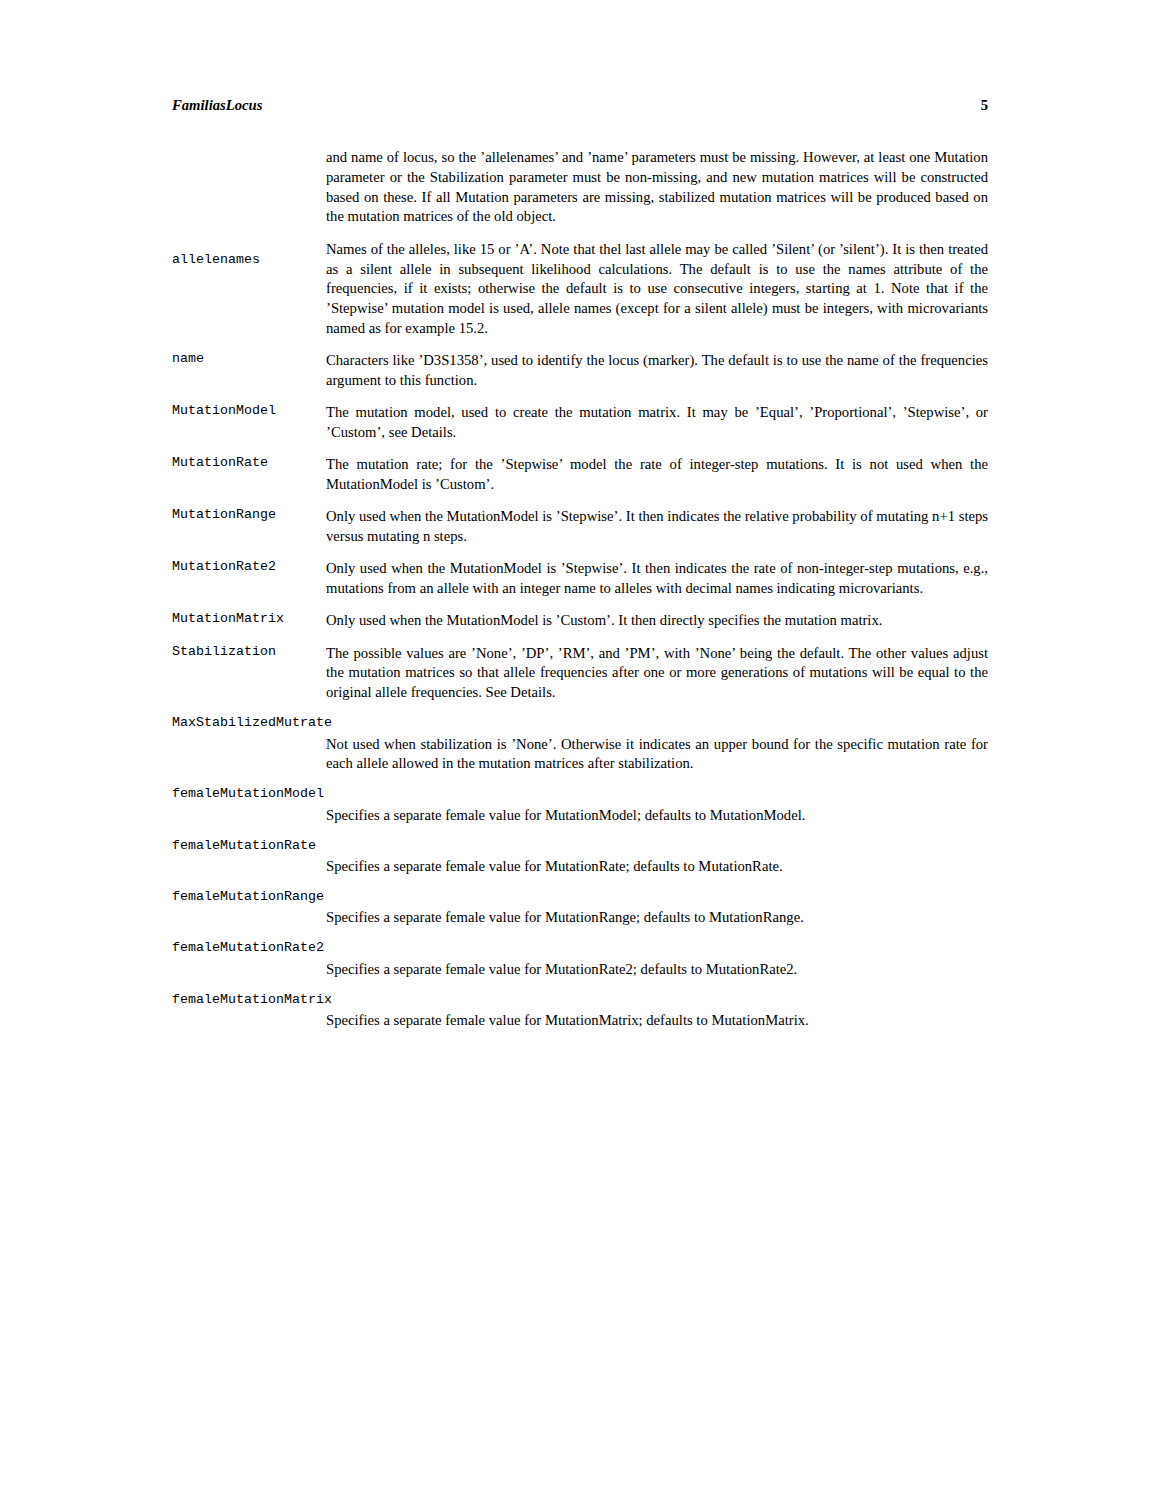FamiliasLocus 5
and name of locus, so the ’allelenames’ and ’name’ parameters must be missing. However, at least one Mutation parameter or the Stabilization parameter must be non-missing, and new mutation matrices will be constructed based on these. If all Mutation parameters are missing, stabilized mutation matrices will be produced based on the mutation matrices of the old object.
allelenames
Names of the alleles, like 15 or ’A’. Note that thel last allele may be called ’Silent’ (or ’silent’). It is then treated as a silent allele in subsequent likelihood calculations. The default is to use the names attribute of the frequencies, if it exists; otherwise the default is to use consecutive integers, starting at 1. Note that if the ’Stepwise’ mutation model is used, allele names (except for a silent allele) must be integers, with microvariants named as for example 15.2.
name
Characters like ’D3S1358’, used to identify the locus (marker). The default is to use the name of the frequencies argument to this function.
MutationModel
The mutation model, used to create the mutation matrix. It may be ’Equal’, ’Proportional’, ’Stepwise’, or ’Custom’, see Details.
MutationRate
The mutation rate; for the ’Stepwise’ model the rate of integer-step mutations. It is not used when the MutationModel is ’Custom’.
MutationRange
Only used when the MutationModel is ’Stepwise’. It then indicates the relative probability of mutating n+1 steps versus mutating n steps.
MutationRate2
Only used when the MutationModel is ’Stepwise’. It then indicates the rate of non-integer-step mutations, e.g., mutations from an allele with an integer name to alleles with decimal names indicating microvariants.
MutationMatrix
Only used when the MutationModel is ’Custom’. It then directly specifies the mutation matrix.
Stabilization
The possible values are ’None’, ’DP’, ’RM’, and ’PM’, with ’None’ being the default. The other values adjust the mutation matrices so that allele frequencies after one or more generations of mutations will be equal to the original allele frequencies. See Details.
MaxStabilizedMutrate
Not used when stabilization is ’None’. Otherwise it indicates an upper bound for the specific mutation rate for each allele allowed in the mutation matrices after stabilization.
femaleMutationModel
Specifies a separate female value for MutationModel; defaults to MutationModel.
femaleMutationRate
Specifies a separate female value for MutationRate; defaults to MutationRate.
femaleMutationRange
Specifies a separate female value for MutationRange; defaults to MutationRange.
femaleMutationRate2
Specifies a separate female value for MutationRate2; defaults to MutationRate2.
femaleMutationMatrix
Specifies a separate female value for MutationMatrix; defaults to MutationMatrix.